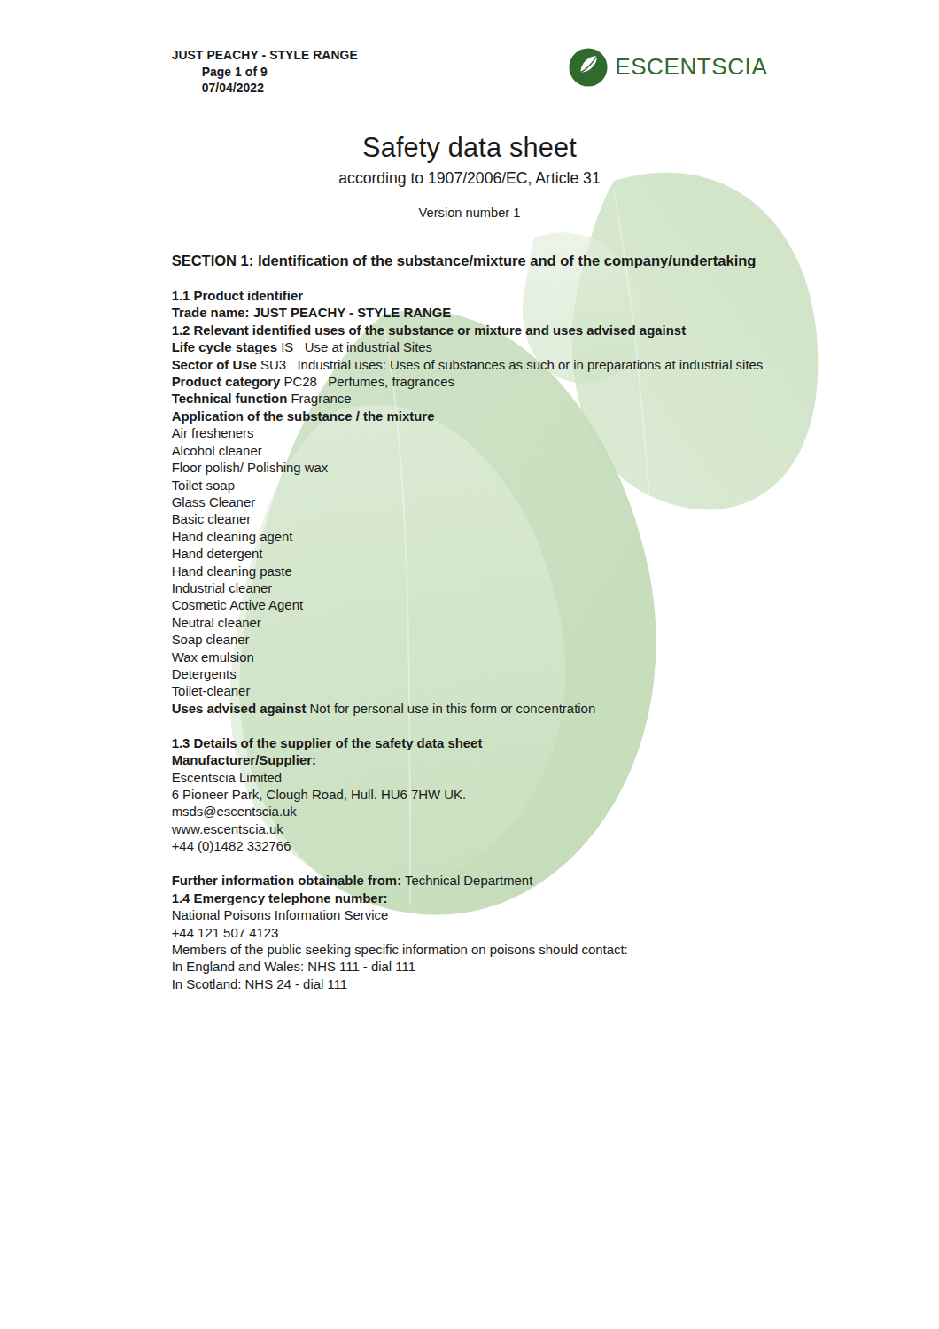JUST PEACHY - STYLE RANGE
Page 1 of 9
07/04/2022
ESCENTSCIA
Safety data sheet
according to 1907/2006/EC, Article 31
Version number 1
SECTION 1: Identification of the substance/mixture and of the company/undertaking
1.1 Product identifier
Trade name: JUST PEACHY - STYLE RANGE
1.2 Relevant identified uses of the substance or mixture and uses advised against
Life cycle stages IS Use at industrial Sites
Sector of Use SU3 Industrial uses: Uses of substances as such or in preparations at industrial sites
Product category PC28 Perfumes, fragrances
Technical function Fragrance
Application of the substance / the mixture
Air fresheners
Alcohol cleaner
Floor polish/ Polishing wax
Toilet soap
Glass Cleaner
Basic cleaner
Hand cleaning agent
Hand detergent
Hand cleaning paste
Industrial cleaner
Cosmetic Active Agent
Neutral cleaner
Soap cleaner
Wax emulsion
Detergents
Toilet-cleaner
Uses advised against Not for personal use in this form or concentration
1.3 Details of the supplier of the safety data sheet
Manufacturer/Supplier:
Escentscia Limited
6 Pioneer Park, Clough Road, Hull. HU6 7HW UK.
msds@escentscia.uk
www.escentscia.uk
+44 (0)1482 332766
Further information obtainable from: Technical Department
1.4 Emergency telephone number:
National Poisons Information Service
+44 121 507 4123
Members of the public seeking specific information on poisons should contact:
In England and Wales: NHS 111 - dial 111
In Scotland: NHS 24 - dial 111